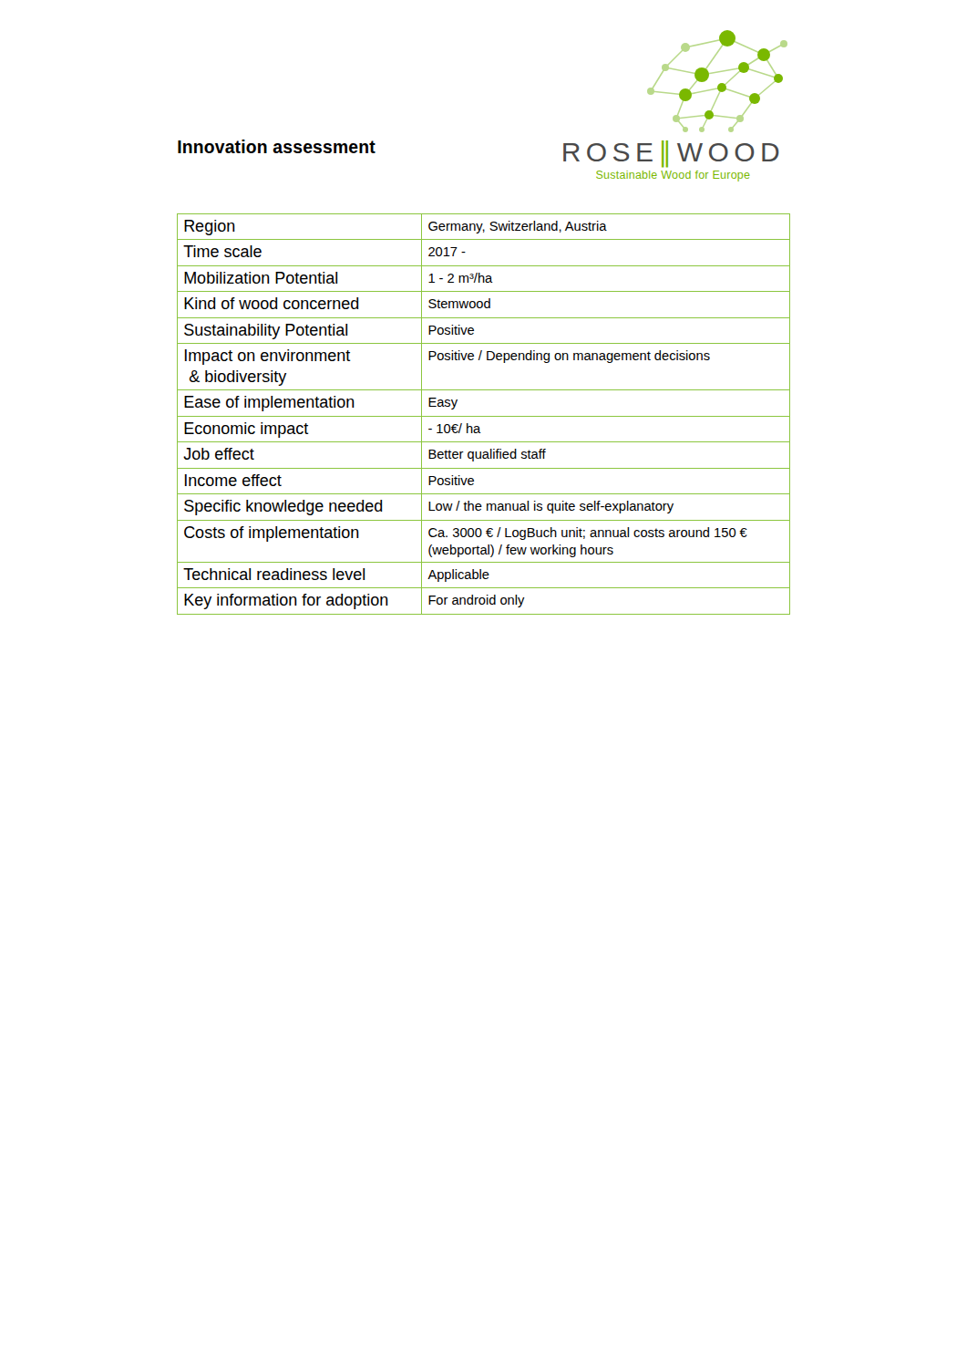ROSE∥WOOD
Sustainable Wood for Europe
Innovation assessment
| Region | Germany, Switzerland, Austria |
| Time scale | 2017 - |
| Mobilization Potential | 1 - 2 m³/ha |
| Kind of wood concerned | Stemwood |
| Sustainability Potential | Positive |
| Impact on environment & biodiversity | Positive / Depending on management decisions |
| Ease of implementation | Easy |
| Economic impact | - 10€/ ha |
| Job effect | Better qualified staff |
| Income effect | Positive |
| Specific knowledge needed | Low / the manual is quite self-explanatory |
| Costs of implementation | Ca. 3000 € / LogBuch unit; annual costs around 150 € (webportal) / few working hours |
| Technical readiness level | Applicable |
| Key information for adoption | For android only |